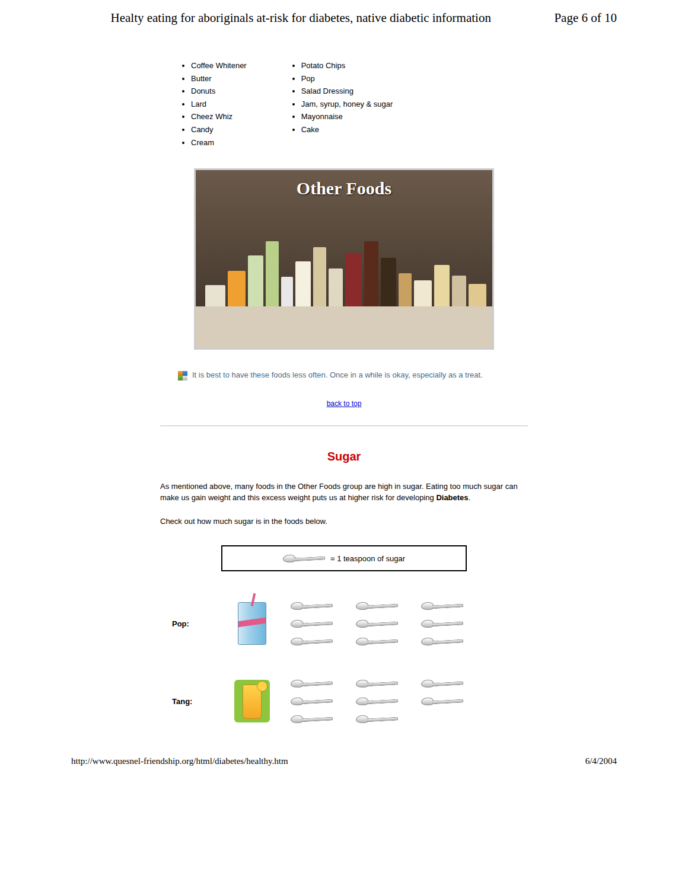Healty eating for aboriginals at-risk for diabetes, native diabetic information
Page 6 of 10
Coffee Whitener
Butter
Donuts
Lard
Cheez Whiz
Candy
Cream
Potato Chips
Pop
Salad Dressing
Jam, syrup, honey & sugar
Mayonnaise
Cake
Other Foods
It is best to have these foods less often. Once in a while is okay, especially as a treat.
back to top
Sugar
As mentioned above, many foods in the Other Foods group are high in sugar. Eating too much sugar can make us gain weight and this excess weight puts us at higher risk for developing Diabetes.
Check out how much sugar is in the foods below.
= 1 teaspoon of sugar
Pop:
Tang:
http://www.quesnel-friendship.org/html/diabetes/healthy.htm
6/4/2004